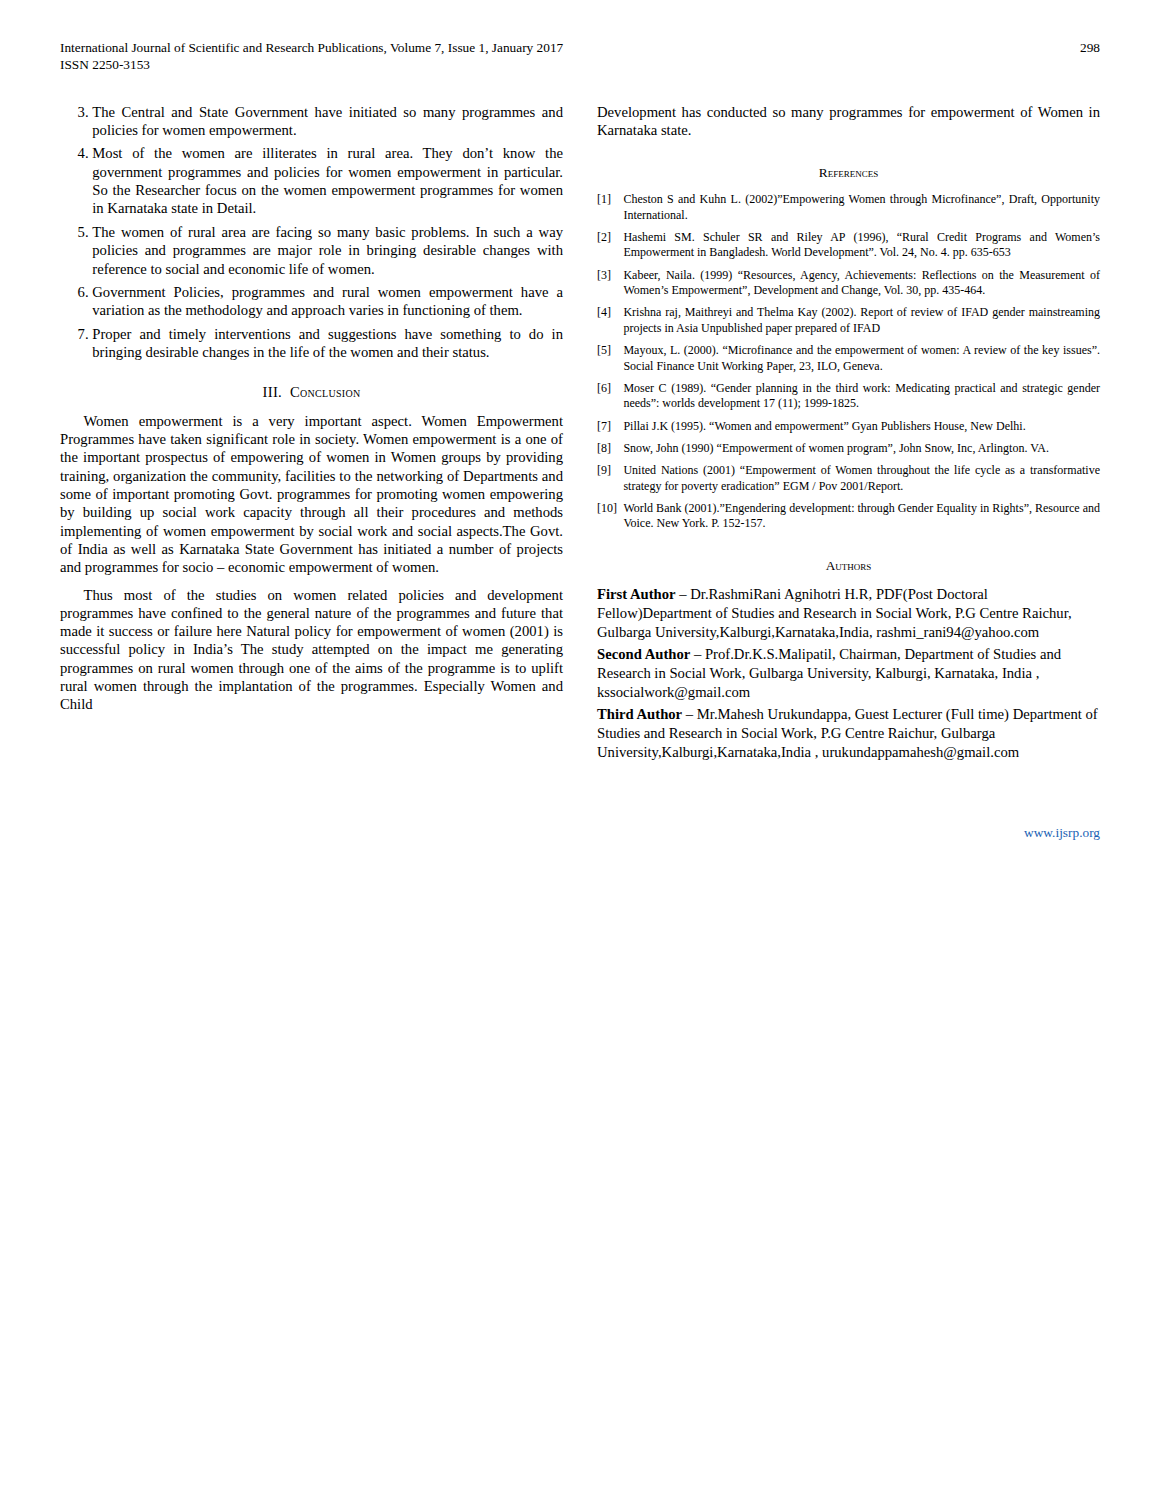International Journal of Scientific and Research Publications, Volume 7, Issue 1, January 2017 ISSN 2250-3153 298
The Central and State Government have initiated so many programmes and policies for women empowerment.
Most of the women are illiterates in rural area. They don’t know the government programmes and policies for women empowerment in particular. So the Researcher focus on the women empowerment programmes for women in Karnataka state in Detail.
The women of rural area are facing so many basic problems. In such a way policies and programmes are major role in bringing desirable changes with reference to social and economic life of women.
Government Policies, programmes and rural women empowerment have a variation as the methodology and approach varies in functioning of them.
Proper and timely interventions and suggestions have something to do in bringing desirable changes in the life of the women and their status.
III. Conclusion
Women empowerment is a very important aspect. Women Empowerment Programmes have taken significant role in society. Women empowerment is a one of the important prospectus of empowering of women in Women groups by providing training, organization the community, facilities to the networking of Departments and some of important promoting Govt. programmes for promoting women empowering by building up social work capacity through all their procedures and methods implementing of women empowerment by social work and social aspects.The Govt. of India as well as Karnataka State Government has initiated a number of projects and programmes for socio – economic empowerment of women.
Thus most of the studies on women related policies and development programmes have confined to the general nature of the programmes and future that made it success or failure here Natural policy for empowerment of women (2001) is successful policy in India’s The study attempted on the impact me generating programmes on rural women through one of the aims of the programme is to uplift rural women through the implantation of the programmes. Especially Women and Child
Development has conducted so many programmes for empowerment of Women in Karnataka state.
References
[1] Cheston S and Kuhn L. (2002)”Empowering Women through Microfinance”, Draft, Opportunity International.
[2] Hashemi SM. Schuler SR and Riley AP (1996), “Rural Credit Programs and Women’s Empowerment in Bangladesh. World Development”. Vol. 24, No. 4. pp. 635-653
[3] Kabeer, Naila. (1999) “Resources, Agency, Achievements: Reflections on the Measurement of Women’s Empowerment”, Development and Change, Vol. 30, pp. 435-464.
[4] Krishna raj, Maithreyi and Thelma Kay (2002). Report of review of IFAD gender mainstreaming projects in Asia Unpublished paper prepared of IFAD
[5] Mayoux, L. (2000). “Microfinance and the empowerment of women: A review of the key issues”. Social Finance Unit Working Paper, 23, ILO, Geneva.
[6] Moser C (1989). “Gender planning in the third work: Medicating practical and strategic gender needs”: worlds development 17 (11); 1999-1825.
[7] Pillai J.K (1995). “Women and empowerment” Gyan Publishers House, New Delhi.
[8] Snow, John (1990) “Empowerment of women program”, John Snow, Inc, Arlington. VA.
[9] United Nations (2001) “Empowerment of Women throughout the life cycle as a transformative strategy for poverty eradication” EGM / Pov 2001/Report.
[10] World Bank (2001).”Engendering development: through Gender Equality in Rights”, Resource and Voice. New York. P. 152-157.
Authors
First Author – Dr.RashmiRani Agnihotri H.R, PDF(Post Doctoral Fellow)Department of Studies and Research in Social Work, P.G Centre Raichur, Gulbarga University,Kalburgi,Karnataka,India, rashmi_rani94@yahoo.com
Second Author – Prof.Dr.K.S.Malipatil, Chairman, Department of Studies and Research in Social Work, Gulbarga University, Kalburgi, Karnataka, India , kssocialwork@gmail.com
Third Author – Mr.Mahesh Urukundappa, Guest Lecturer (Full time) Department of Studies and Research in Social Work, P.G Centre Raichur, Gulbarga University,Kalburgi,Karnataka,India , urukundappamahesh@gmail.com
www.ijsrp.org